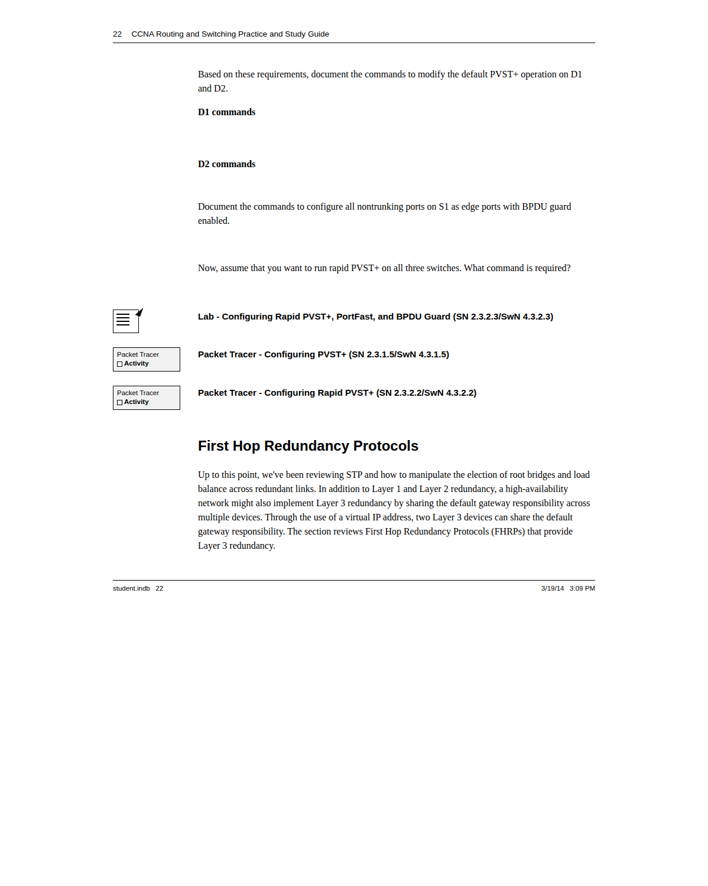22 CCNA Routing and Switching Practice and Study Guide
Based on these requirements, document the commands to modify the default PVST+ operation on D1 and D2.
D1 commands
D2 commands
Document the commands to configure all nontrunking ports on S1 as edge ports with BPDU guard enabled.
Now, assume that you want to run rapid PVST+ on all three switches. What command is required?
Lab - Configuring Rapid PVST+, PortFast, and BPDU Guard (SN 2.3.2.3/SwN 4.3.2.3)
Packet Tracer
Activity
Packet Tracer - Configuring PVST+ (SN 2.3.1.5/SwN 4.3.1.5)
Packet Tracer
Activity
Packet Tracer - Configuring Rapid PVST+ (SN 2.3.2.2/SwN 4.3.2.2)
First Hop Redundancy Protocols
Up to this point, we've been reviewing STP and how to manipulate the election of root bridges and load balance across redundant links. In addition to Layer 1 and Layer 2 redundancy, a high-availability network might also implement Layer 3 redundancy by sharing the default gateway responsibility across multiple devices. Through the use of a virtual IP address, two Layer 3 devices can share the default gateway responsibility. The section reviews First Hop Redundancy Protocols (FHRPs) that provide Layer 3 redundancy.
student.indb 22 3/19/14 3:09 PM